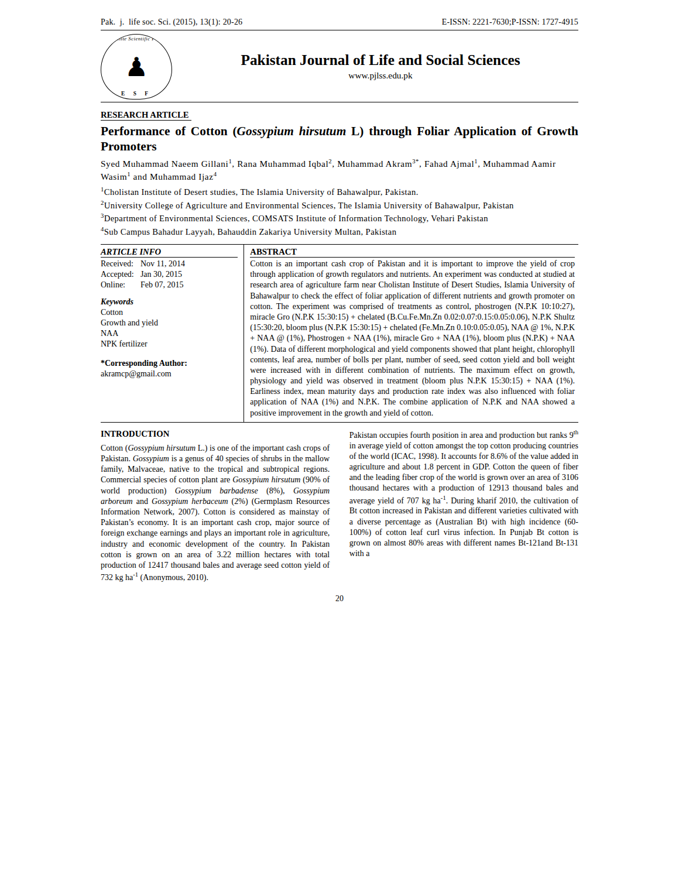Pak. j. life soc. Sci. (2015), 13(1): 20-26
E-ISSN: 2221-7630;P-ISSN: 1727-4915
The Elite Scientific Forum
♟
E S F
Pakistan Journal of Life and Social Sciences
www.pjlss.edu.pk
RESEARCH ARTICLE
Performance of Cotton (Gossypium hirsutum L) through Foliar Application of Growth Promoters
Syed Muhammad Naeem Gillani1, Rana Muhammad Iqbal2, Muhammad Akram3*, Fahad Ajmal1, Muhammad Aamir Wasim1 and Muhammad Ijaz4
1Cholistan Institute of Desert studies, The Islamia University of Bahawalpur, Pakistan.
2University College of Agriculture and Environmental Sciences, The Islamia University of Bahawalpur, Pakistan
3Department of Environmental Sciences, COMSATS Institute of Information Technology, Vehari Pakistan
4Sub Campus Bahadur Layyah, Bahauddin Zakariya University Multan, Pakistan
| ARTICLE INFO Received: Nov 11, 2014 Accepted: Jan 30, 2015 Online: Feb 07, 2015 Keywords Cotton Growth and yield NAA NPK fertilizer *Corresponding Author: akramcp@gmail.com | ABSTRACT Cotton is an important cash crop of Pakistan and it is important to improve the yield of crop through application of growth regulators and nutrients. An experiment was conducted at studied at research area of agriculture farm near Cholistan Institute of Desert Studies, Islamia University of Bahawalpur to check the effect of foliar application of different nutrients and growth promoter on cotton. The experiment was comprised of treatments as control, phostrogen (N.P.K 10:10:27), miracle Gro (N.P.K 15:30:15) + chelated (B.Cu.Fe.Mn.Zn 0.02:0.07:0.15:0.05:0.06), N.P.K Shultz (15:30:20, bloom plus (N.P.K 15:30:15) + chelated (Fe.Mn.Zn 0.10:0.05:0.05), NAA @ 1%, N.P.K + NAA @ (1%), Phostrogen + NAA (1%), miracle Gro + NAA (1%), bloom plus (N.P.K) + NAA (1%). Data of different morphological and yield components showed that plant height, chlorophyll contents, leaf area, number of bolls per plant, number of seed, seed cotton yield and boll weight were increased with in different combination of nutrients. The maximum effect on growth, physiology and yield was observed in treatment (bloom plus N.P.K 15:30:15) + NAA (1%). Earliness index, mean maturity days and production rate index was also influenced with foliar application of NAA (1%) and N.P.K. The combine application of N.P.K and NAA showed a positive improvement in the growth and yield of cotton. |
INTRODUCTION
Cotton (Gossypium hirsutum L.) is one of the important cash crops of Pakistan. Gossypium is a genus of 40 species of shrubs in the mallow family, Malvaceae, native to the tropical and subtropical regions. Commercial species of cotton plant are Gossypium hirsutum (90% of world production) Gossypium barbadense (8%), Gossypium arboreum and Gossypium herbaceum (2%) (Germplasm Resources Information Network, 2007). Cotton is considered as mainstay of Pakistan’s economy. It is an important cash crop, major source of foreign exchange earnings and plays an important role in agriculture, industry and economic development of the country. In Pakistan cotton is grown on an area of 3.22 million hectares with total production of 12417 thousand bales and average seed cotton yield of 732 kg ha-1 (Anonymous, 2010).
Pakistan occupies fourth position in area and production but ranks 9th in average yield of cotton amongst the top cotton producing countries of the world (ICAC, 1998). It accounts for 8.6% of the value added in agriculture and about 1.8 percent in GDP. Cotton the queen of fiber and the leading fiber crop of the world is grown over an area of 3106 thousand hectares with a production of 12913 thousand bales and average yield of 707 kg ha-1. During kharif 2010, the cultivation of Bt cotton increased in Pakistan and different varieties cultivated with a diverse percentage as (Australian Bt) with high incidence (60-100%) of cotton leaf curl virus infection. In Punjab Bt cotton is grown on almost 80% areas with different names Bt-121and Bt-131 with a
20